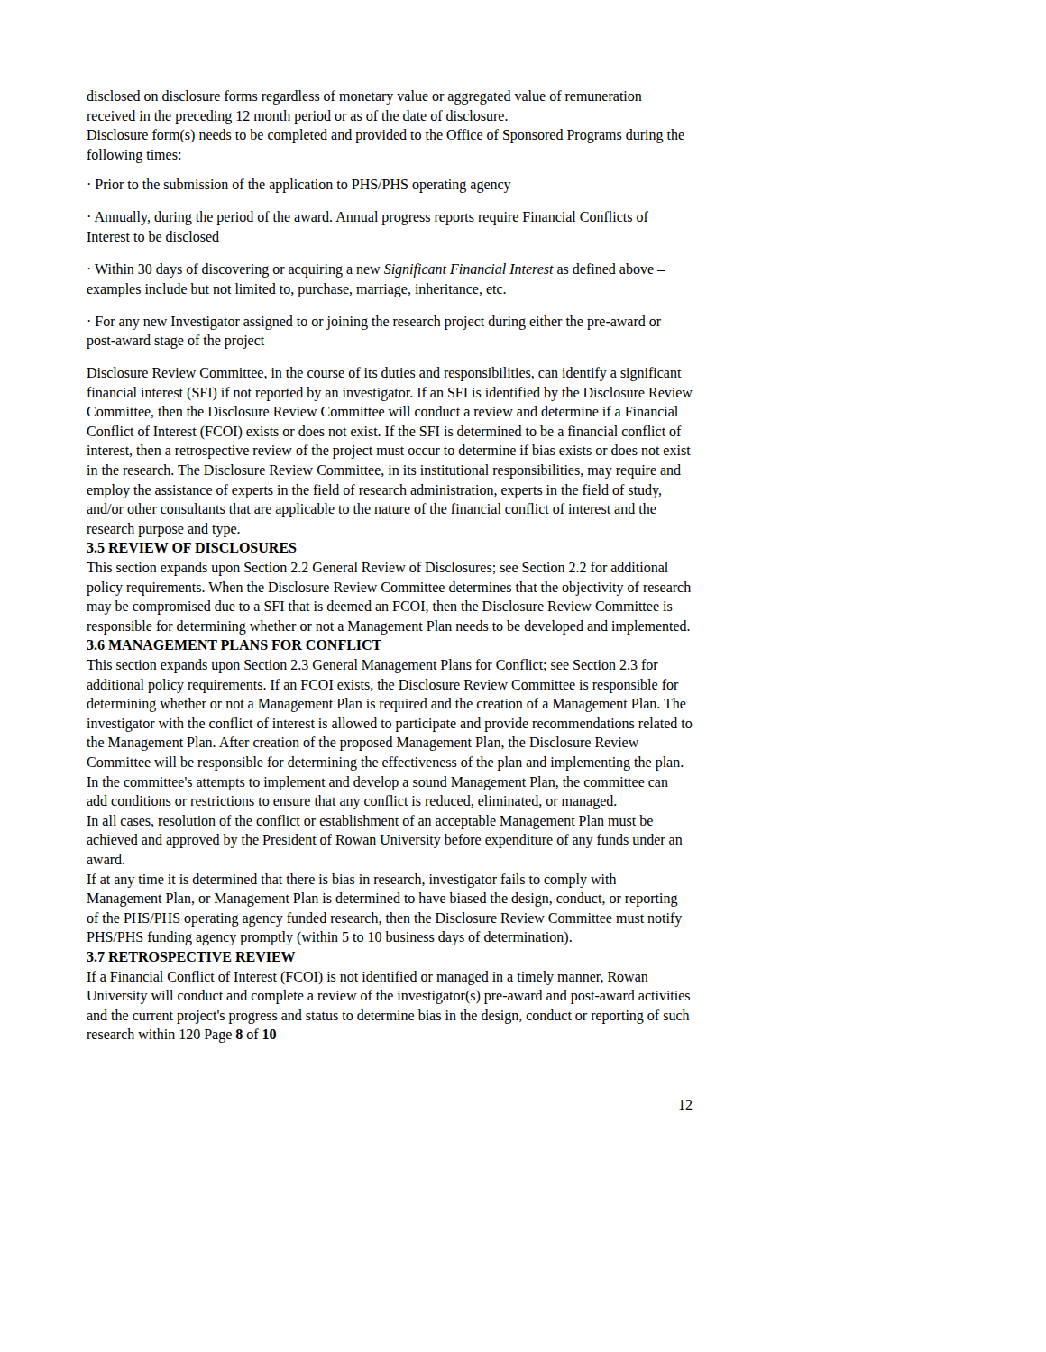disclosed on disclosure forms regardless of monetary value or aggregated value of remuneration received in the preceding 12 month period or as of the date of disclosure.
Disclosure form(s) needs to be completed and provided to the Office of Sponsored Programs during the following times:
· Prior to the submission of the application to PHS/PHS operating agency
· Annually, during the period of the award. Annual progress reports require Financial Conflicts of Interest to be disclosed
· Within 30 days of discovering or acquiring a new Significant Financial Interest as defined above – examples include but not limited to, purchase, marriage, inheritance, etc.
· For any new Investigator assigned to or joining the research project during either the pre-award or post-award stage of the project
Disclosure Review Committee, in the course of its duties and responsibilities, can identify a significant financial interest (SFI) if not reported by an investigator. If an SFI is identified by the Disclosure Review Committee, then the Disclosure Review Committee will conduct a review and determine if a Financial Conflict of Interest (FCOI) exists or does not exist. If the SFI is determined to be a financial conflict of interest, then a retrospective review of the project must occur to determine if bias exists or does not exist in the research. The Disclosure Review Committee, in its institutional responsibilities, may require and employ the assistance of experts in the field of research administration, experts in the field of study, and/or other consultants that are applicable to the nature of the financial conflict of interest and the research purpose and type.
3.5 REVIEW OF DISCLOSURES
This section expands upon Section 2.2 General Review of Disclosures; see Section 2.2 for additional policy requirements. When the Disclosure Review Committee determines that the objectivity of research may be compromised due to a SFI that is deemed an FCOI, then the Disclosure Review Committee is responsible for determining whether or not a Management Plan needs to be developed and implemented.
3.6 MANAGEMENT PLANS FOR CONFLICT
This section expands upon Section 2.3 General Management Plans for Conflict; see Section 2.3 for additional policy requirements. If an FCOI exists, the Disclosure Review Committee is responsible for determining whether or not a Management Plan is required and the creation of a Management Plan. The investigator with the conflict of interest is allowed to participate and provide recommendations related to the Management Plan. After creation of the proposed Management Plan, the Disclosure Review Committee will be responsible for determining the effectiveness of the plan and implementing the plan. In the committee's attempts to implement and develop a sound Management Plan, the committee can add conditions or restrictions to ensure that any conflict is reduced, eliminated, or managed.
In all cases, resolution of the conflict or establishment of an acceptable Management Plan must be achieved and approved by the President of Rowan University before expenditure of any funds under an award.
If at any time it is determined that there is bias in research, investigator fails to comply with Management Plan, or Management Plan is determined to have biased the design, conduct, or reporting of the PHS/PHS operating agency funded research, then the Disclosure Review Committee must notify PHS/PHS funding agency promptly (within 5 to 10 business days of determination).
3.7 RETROSPECTIVE REVIEW
If a Financial Conflict of Interest (FCOI) is not identified or managed in a timely manner, Rowan University will conduct and complete a review of the investigator(s) pre-award and post-award activities and the current project's progress and status to determine bias in the design, conduct or reporting of such research within 120 Page 8 of 10
12